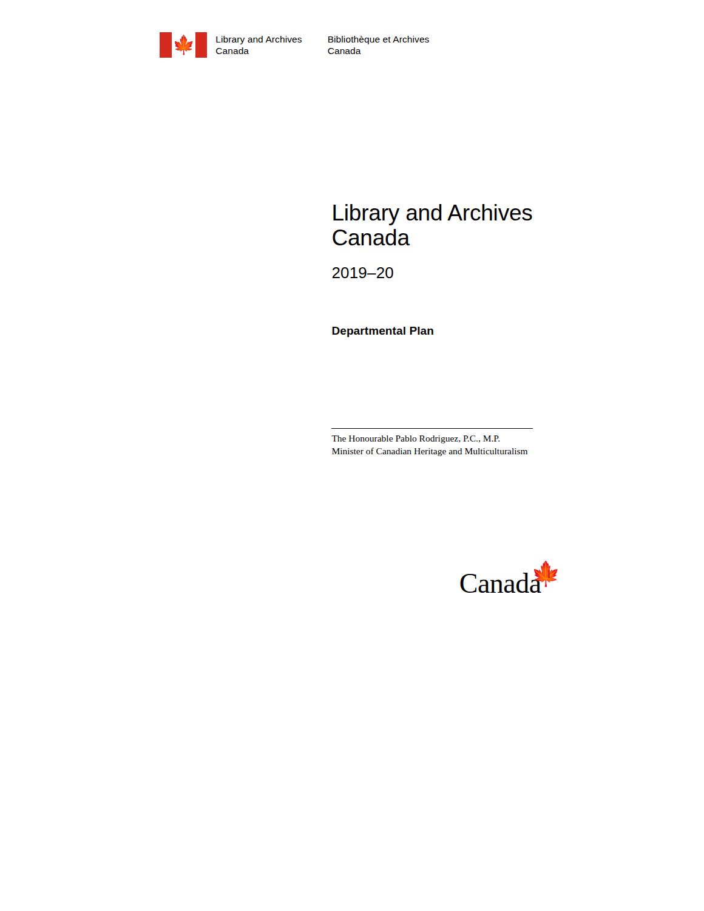🍁
Library and Archives
Canada Bibliothèque et Archives
Canada
Library and Archives
Canada
2019–20
Departmental Plan
The Honourable Pablo Rodriguez, P.C., M.P.
Minister of Canadian Heritage and Multiculturalism
Canada 🍁